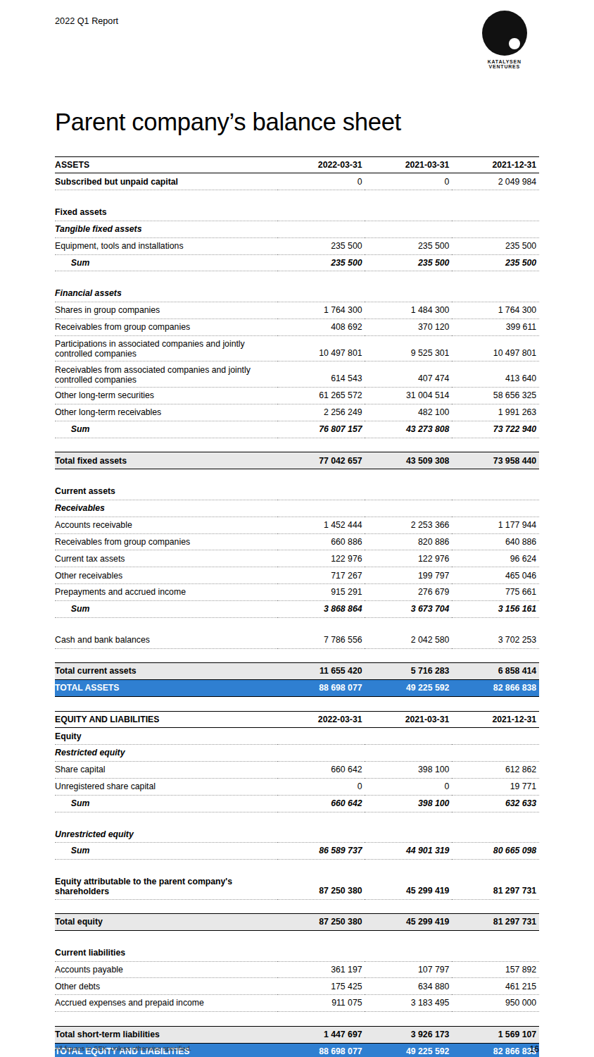2022 Q1 Report
KATALYSEN
VENTURES
Parent company’s balance sheet
| ASSETS | 2022-03-31 | 2021-03-31 | 2021-12-31 |
| --- | --- | --- | --- |
| Subscribed but unpaid capital | 0 | 0 | 2 049 984 |
| Fixed assets | | | |
| Tangible fixed assets | | | |
| Equipment, tools and installations | 235 500 | 235 500 | 235 500 |
| Sum | 235 500 | 235 500 | 235 500 |
| Financial assets | | | |
| Shares in group companies | 1 764 300 | 1 484 300 | 1 764 300 |
| Receivables from group companies | 408 692 | 370 120 | 399 611 |
| Participations in associated companies and jointly controlled companies | 10 497 801 | 9 525 301 | 10 497 801 |
| Receivables from associated companies and jointly controlled companies | 614 543 | 407 474 | 413 640 |
| Other long-term securities | 61 265 572 | 31 004 514 | 58 656 325 |
| Other long-term receivables | 2 256 249 | 482 100 | 1 991 263 |
| Sum | 76 807 157 | 43 273 808 | 73 722 940 |
| Total fixed assets | 77 042 657 | 43 509 308 | 73 958 440 |
| Current assets | | | |
| Receivables | | | |
| Accounts receivable | 1 452 444 | 2 253 366 | 1 177 944 |
| Receivables from group companies | 660 886 | 820 886 | 640 886 |
| Current tax assets | 122 976 | 122 976 | 96 624 |
| Other receivables | 717 267 | 199 797 | 465 046 |
| Prepayments and accrued income | 915 291 | 276 679 | 775 661 |
| Sum | 3 868 864 | 3 673 704 | 3 156 161 |
| Cash and bank balances | 7 786 556 | 2 042 580 | 3 702 253 |
| Total current assets | 11 655 420 | 5 716 283 | 6 858 414 |
| TOTAL ASSETS | 88 698 077 | 49 225 592 | 82 866 838 |
| EQUITY AND LIABILITIES | 2022-03-31 | 2021-03-31 | 2021-12-31 |
| Equity | | | |
| Restricted equity | | | |
| Share capital | 660 642 | 398 100 | 612 862 |
| Unregistered share capital | 0 | 0 | 19 771 |
| Sum | 660 642 | 398 100 | 632 633 |
| Unrestricted equity | | | |
| Sum | 86 589 737 | 44 901 319 | 80 665 098 |
| Equity attributable to the parent company's shareholders | 87 250 380 | 45 299 419 | 81 297 731 |
| Total equity | 87 250 380 | 45 299 419 | 81 297 731 |
| Current liabilities | | | |
| Accounts payable | 361 197 | 107 797 | 157 892 |
| Other debts | 175 425 | 634 880 | 461 215 |
| Accrued expenses and prepaid income | 911 075 | 3 183 495 | 950 000 |
| Total short-term liabilities | 1 447 697 | 3 926 173 | 1 569 107 |
| TOTAL EQUITY AND LIABILITIES | 88 698 077 | 49 225 592 | 82 866 838 |
All figures in SEK, unless otherwise specified.
16